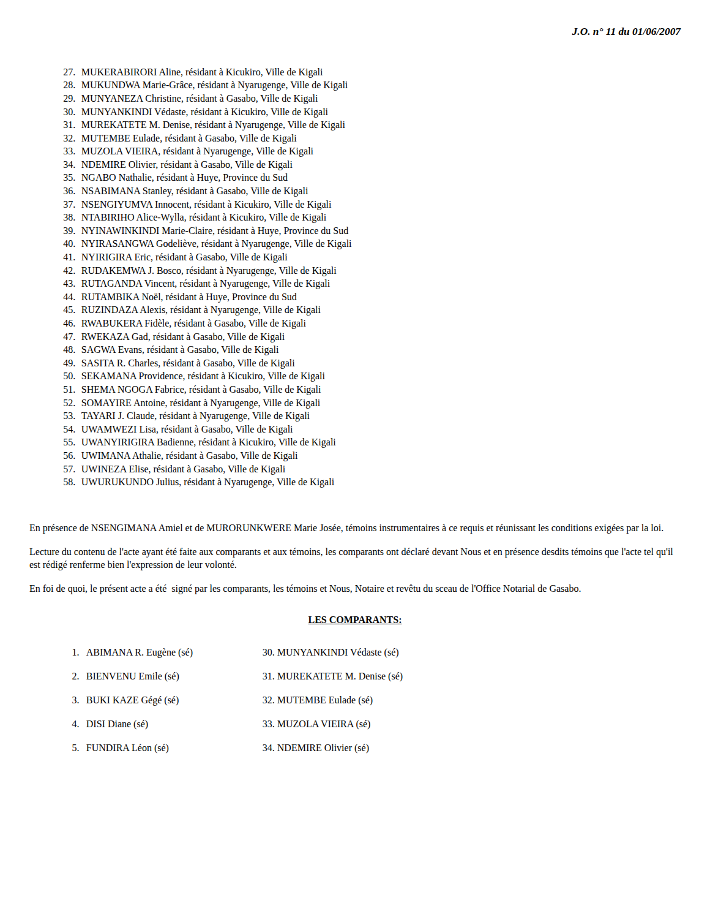J.O. n° 11 du 01/06/2007
27. MUKERABIRORI Aline, résidant à Kicukiro, Ville de Kigali
28. MUKUNDWA Marie-Grâce, résidant à Nyarugenge, Ville de Kigali
29. MUNYANEZA Christine, résidant à Gasabo, Ville de Kigali
30. MUNYANKINDI Védaste, résidant à Kicukiro, Ville de Kigali
31. MUREKATETE M. Denise, résidant à Nyarugenge, Ville de Kigali
32. MUTEMBE Eulade, résidant à Gasabo, Ville de Kigali
33. MUZOLA VIEIRA, résidant à Nyarugenge, Ville de Kigali
34. NDEMIRE Olivier, résidant à Gasabo, Ville de Kigali
35. NGABO Nathalie, résidant à Huye, Province du Sud
36. NSABIMANA Stanley, résidant à Gasabo, Ville de Kigali
37. NSENGIYUMVA Innocent, résidant à Kicukiro, Ville de Kigali
38. NTABIRIHO Alice-Wylla, résidant à Kicukiro, Ville de Kigali
39. NYINAWINKINDI Marie-Claire, résidant à Huye, Province du Sud
40. NYIRASANGWA Godeliève, résidant à Nyarugenge, Ville de Kigali
41. NYIRIGIRA Eric, résidant à Gasabo, Ville de Kigali
42. RUDAKEMWA J. Bosco, résidant à Nyarugenge, Ville de Kigali
43. RUTAGANDA Vincent, résidant à Nyarugenge, Ville de Kigali
44. RUTAMBIKA Noël, résidant à Huye, Province du Sud
45. RUZINDAZA Alexis, résidant à Nyarugenge, Ville de Kigali
46. RWABUKERA Fidèle, résidant à Gasabo, Ville de Kigali
47. RWEKAZA Gad, résidant à Gasabo, Ville de Kigali
48. SAGWA Evans, résidant à Gasabo, Ville de Kigali
49. SASITA R. Charles, résidant à Gasabo, Ville de Kigali
50. SEKAMANA Providence, résidant à Kicukiro, Ville de Kigali
51. SHEMA NGOGA Fabrice, résidant à Gasabo, Ville de Kigali
52. SOMAYIRE Antoine, résidant à Nyarugenge, Ville de Kigali
53. TAYARI J. Claude, résidant à Nyarugenge, Ville de Kigali
54. UWAMWEZI Lisa, résidant à Gasabo, Ville de Kigali
55. UWANYIRIGIRA Badienne, résidant à Kicukiro, Ville de Kigali
56. UWIMANA Athalie, résidant à Gasabo, Ville de Kigali
57. UWINEZA Elise, résidant à Gasabo, Ville de Kigali
58. UWURUKUNDO Julius, résidant à Nyarugenge, Ville de Kigali
En présence de NSENGIMANA Amiel et de MURORUNKWERE Marie Josée, témoins instrumentaires à ce requis et réunissant les conditions exigées par la loi.
Lecture du contenu de l'acte ayant été faite aux comparants et aux témoins, les comparants ont déclaré devant Nous et en présence desdits témoins que l'acte tel qu'il est rédigé renferme bien l'expression de leur volonté.
En foi de quoi, le présent acte a été signé par les comparants, les témoins et Nous, Notaire et revêtu du sceau de l'Office Notarial de Gasabo.
LES COMPARANTS:
| 1. | ABIMANA R. Eugène (sé) | 30. MUNYANKINDI Védaste (sé) |
| 2. | BIENVENU Emile (sé) | 31. MUREKATETE M. Denise (sé) |
| 3. | BUKI KAZE Gégé (sé) | 32. MUTEMBE Eulade (sé) |
| 4. | DISI Diane (sé) | 33. MUZOLA VIEIRA (sé) |
| 5. | FUNDIRA Léon (sé) | 34. NDEMIRE Olivier (sé) |